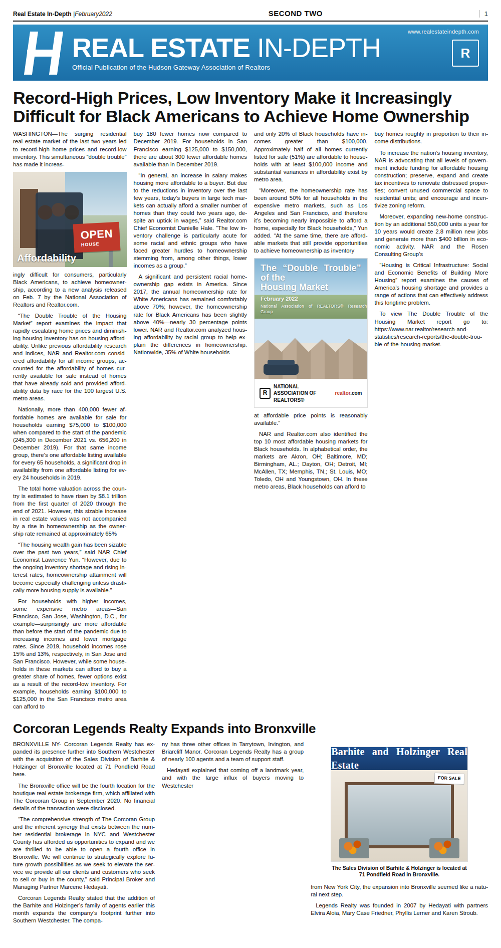Real Estate In-Depth |February2022
SECOND TWO
1
www.realestateindepth.com
REAL ESTATE IN-DEPTH
Official Publication of the Hudson Gateway Association of Realtors
R
Record-High Prices, Low Inventory Make it Increasingly Difficult for Black Americans to Achieve Home Ownership
WASHINGTON—The surging residential real estate market of the last two years led to record-high home prices and record-low inventory. This simultaneous “double trouble” has made it increas-
OPENHOUSE
Affordability
ingly difficult for consumers, particularly Black Americans, to achieve homeownership, according to a new analysis released on Feb. 7 by the National Association of Realtors and Realtor.com.
“The Double Trouble of the Housing Market” report examines the impact that rapidly escalating home prices and diminishing housing inventory has on housing affordability. Unlike previous affordability research and indices, NAR and Realtor.com considered affordability for all income groups, accounted for the affordability of homes currently available for sale instead of homes that have already sold and provided affordability data by race for the 100 largest U.S. metro areas.
Nationally, more than 400,000 fewer affordable homes are available for sale for households earning $75,000 to $100,000 when compared to the start of the pandemic (245,300 in December 2021 vs. 656,200 in December 2019). For that same income group, there’s one affordable listing available for every 65 households, a significant drop in availability from one affordable listing for every 24 households in 2019.
The total home valuation across the country is estimated to have risen by $8.1 trillion from the first quarter of 2020 through the end of 2021. However, this sizable increase in real estate values was not accompanied by a rise in homeownership as the ownership rate remained at approximately 65%
“The housing wealth gain has been sizable over the past two years,” said NAR Chief Economist Lawrence Yun. “However, due to the ongoing inventory shortage and rising interest rates, homeownership attainment will become especially challenging unless drastically more housing supply is available.”
For households with higher incomes, some expensive metro areas—San Francisco, San Jose, Washington, D.C., for example—surprisingly are more affordable than before the start of the pandemic due to increasing incomes and lower mortgage rates. Since 2019, household incomes rose 15% and 13%, respectively, in San Jose and San Francisco. However, while some households in these markets can afford to buy a greater share of homes, fewer options exist as a result of the record-low inventory. For example, households earning $100,000 to $125,000 in the San Francisco metro area can afford to
buy 180 fewer homes now compared to December 2019. For households in San Francisco earning $125,000 to $150,000, there are about 300 fewer affordable homes available than in December 2019.
“In general, an increase in salary makes housing more affordable to a buyer. But due to the reductions in inventory over the last few years, today’s buyers in large tech markets can actually afford a smaller number of homes than they could two years ago, despite an uptick in wages,” said Realtor.com Chief Economist Danielle Hale. “The low inventory challenge is particularly acute for some racial and ethnic groups who have faced greater hurdles to homeownership stemming from, among other things, lower incomes as a group.”
A significant and persistent racial homeownership gap exists in America. Since 2017, the annual homeownership rate for White Americans has remained comfortably above 70%; however, the homeownership rate for Black Americans has been slightly above 40%—nearly 30 percentage points lower. NAR and Realtor.com analyzed housing affordability by racial group to help explain the differences in homeownership. Nationwide, 35% of White households
and only 20% of Black households have incomes greater than $100,000. Approximately half of all homes currently listed for sale (51%) are affordable to households with at least $100,000 income and substantial variances in affordability exist by metro area.
“Moreover, the homeownership rate has been around 50% for all households in the expensive metro markets, such as Los Angeles and San Francisco, and therefore it’s becoming nearly impossible to afford a home, especially for Black households,” Yun added. “At the same time, there are affordable markets that still provide opportunities to achieve homeownership as inventory
The “Double Trouble” of the
Housing Market
February 2022
National Association of REALTORS® Research Group
RNATIONAL
ASSOCIATION OF
REALTORS®
realtor.com
at affordable price points is reasonably available.”
NAR and Realtor.com also identified the top 10 most affordable housing markets for Black households. In alphabetical order, the markets are Akron, OH; Baltimore, MD; Birmingham, AL.; Dayton, OH; Detroit, MI; McAllen, TX; Memphis, TN.; St. Louis, MO; Toledo, OH and Youngstown, OH. In these metro areas, Black households can afford to
buy homes roughly in proportion to their income distributions.
To increase the nation’s housing inventory, NAR is advocating that all levels of government include funding for affordable housing construction; preserve, expand and create tax incentives to renovate distressed properties; convert unused commercial space to residential units; and encourage and incentivize zoning reform.
Moreover, expanding new-home construction by an additional 550,000 units a year for 10 years would create 2.8 million new jobs and generate more than $400 billion in economic activity. NAR and the Rosen Consulting Group’s
“Housing is Critical Infrastructure: Social and Economic Benefits of Building More Housing” report examines the causes of America’s housing shortage and provides a range of actions that can effectively address this longtime problem.
To view The Double Trouble of the Housing Market report go to: https://www.nar.realtor/research-and-statistics/research-reports/the-double-trouble-of-the-housing-market.
Corcoran Legends Realty Expands into Bronxville
BRONXVILLE NY- Corcoran Legends Realty has expanded its presence further into Southern Westchester with the acquisition of the Sales Division of Barhite & Holzinger of Bronxville located at 71 Pondfield Road here.
The Bronxville office will be the fourth location for the boutique real estate brokerage firm, which affiliated with The Corcoran Group in September 2020. No financial details of the transaction were disclosed.
“The comprehensive strength of The Corcoran Group and the inherent synergy that exists between the number residential brokerage in NYC and Westchester County has afforded us opportunities to expand and we are thrilled to be able to open a fourth office in Bronxville. We will continue to strategically explore future growth possibilities as we seek to elevate the service we provide all our clients and customers who seek to sell or buy in the county,” said Principal Broker and Managing Partner Marcene Hedayati.
Corcoran Legends Realty stated that the addition of the Barhite and Holzinger’s family of agents earlier this month expands the company’s footprint further into Southern Westchester. The compa-
ny has three other offices in Tarrytown, Irvington, and Briarcliff Manor. Corcoran Legends Realty has a group of nearly 100 agents and a team of support staff.
Hedayati explained that coming off a landmark year, and with the large influx of buyers moving to Westchester
Barhite and Holzinger Real Estate
FOR SALE
The Sales Division of Barhite & Holzinger is located at 71 Pondfield Road in Bronxville.
from New York City, the expansion into Bronxville seemed like a natural next step.
Legends Realty was founded in 2007 by Hedayati with partners Elvira Aloia, Mary Case Friedner, Phyllis Lerner and Karen Stroub.